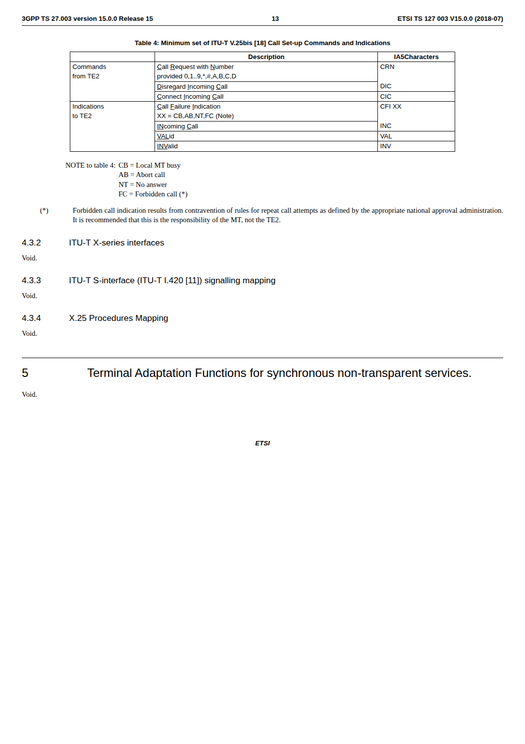3GPP TS 27.003 version 15.0.0 Release 15
13
ETSI TS 127 003 V15.0.0 (2018-07)
Table 4: Minimum set of ITU-T V.25bis [18] Call Set-up Commands and Indications
| | Description | IA5Characters |
| --- | --- | --- |
| Commands | C all R equest with N umber | CRN |
| from TE2 | provided 0,1..9,*,#,A,B,C,D | |
| | D isregard I ncoming C all | DIC |
| | C onnect I ncoming C all | CIC |
| Indications | C all F ailure I ndication | CFI XX |
| to TE2 | XX = CB,AB,NT,FC (Note) | |
| | IN coming C all | INC |
| | VAL id | VAL |
| | INV alid | INV |
| NOTE to table 4: | CB = Local MT busy |
| | AB = Abort call |
| | NT = No answer |
| | FC = Forbidden call (*) |
(*)
Forbidden call indication results from contravention of rules for repeat call attempts as defined by the appropriate national approval administration. It is recommended that this is the responsibility of the MT, not the TE2.
4.3.2 ITU-T X-series interfaces
Void.
4.3.3 ITU-T S-interface (ITU-T I.420 [11]) signalling mapping
Void.
4.3.4 X.25 Procedures Mapping
Void.
5 Terminal Adaptation Functions for synchronous non-transparent services.
Void.
ETSI